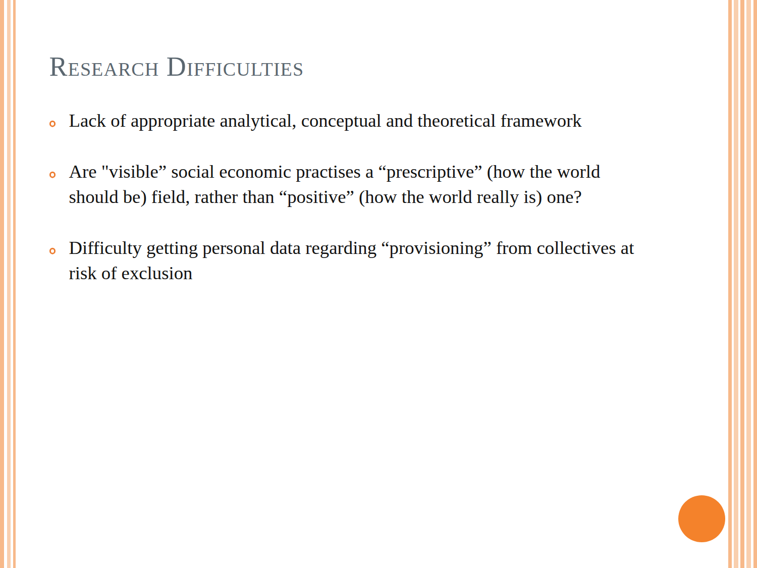Research Difficulties
Lack of appropriate analytical, conceptual and theoretical framework
Are "visible” social economic practises a “prescriptive” (how the world should be) field, rather than “positive” (how the world really is) one?
Difficulty getting personal data regarding “provisioning” from collectives at risk of exclusion